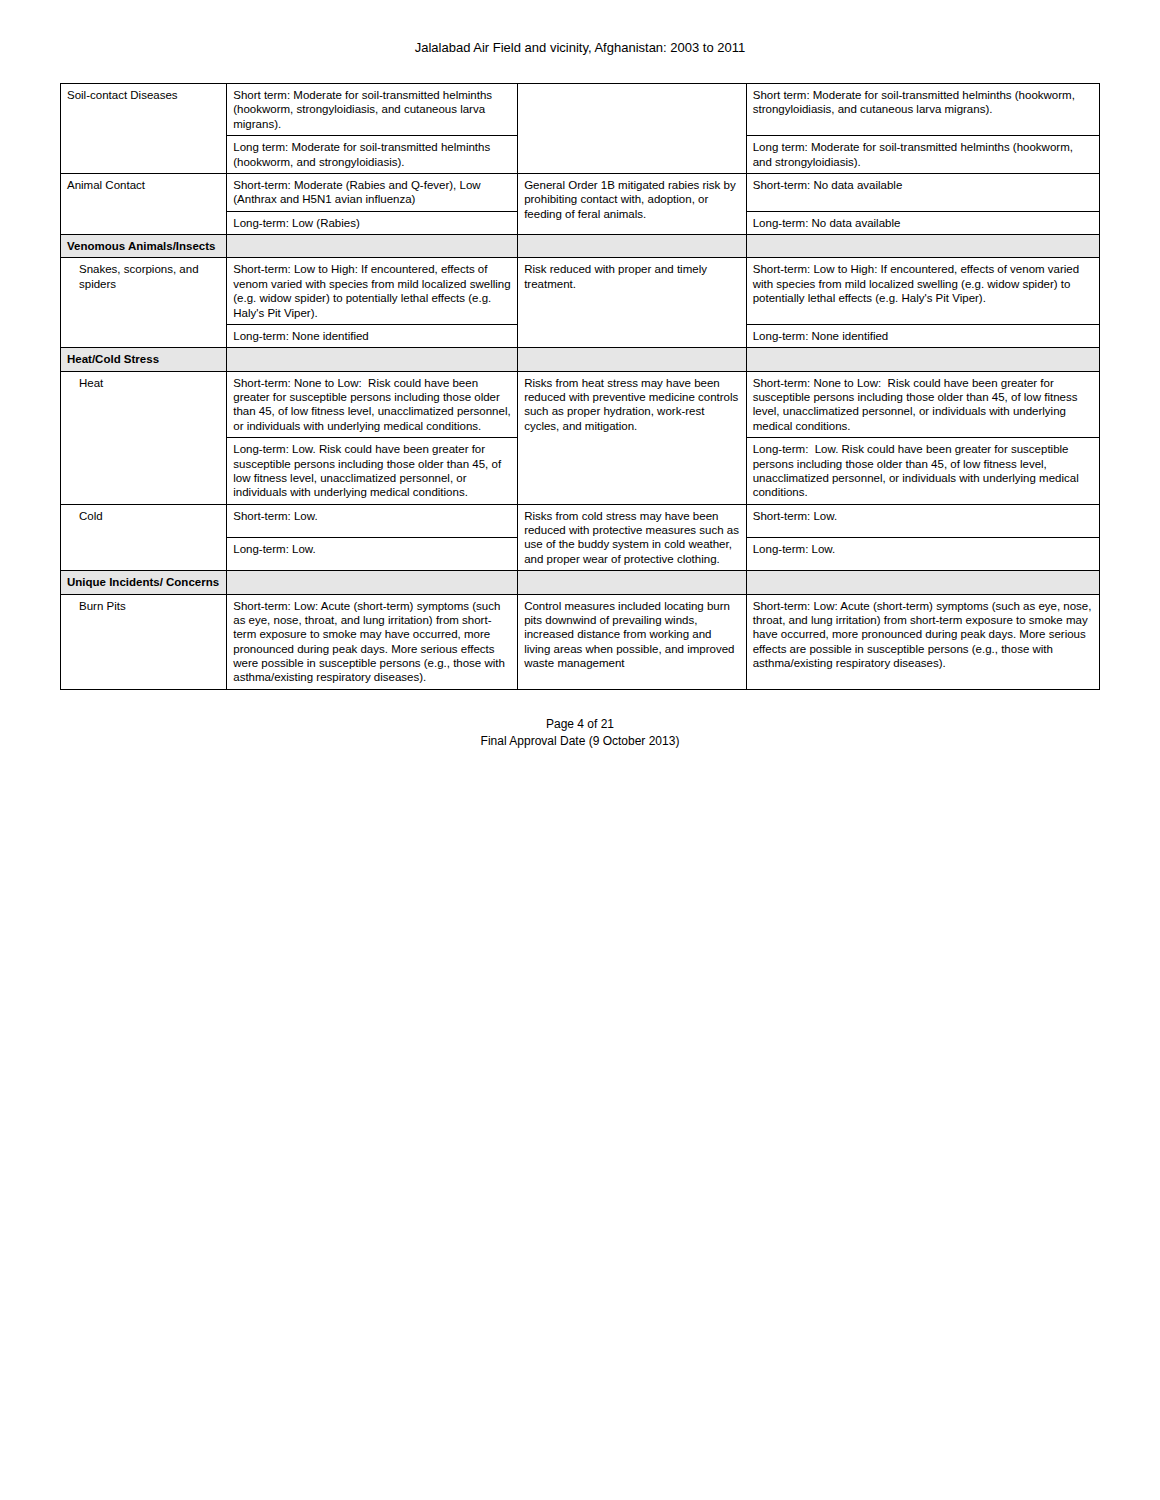Jalalabad Air Field and vicinity, Afghanistan: 2003 to 2011
| Soil-contact Diseases | Short term: Moderate for soil-transmitted helminths (hookworm, strongyloidiasis, and cutaneous larva migrans). | | Short term: Moderate for soil-transmitted helminths (hookworm, strongyloidiasis, and cutaneous larva migrans). |
| Long term: Moderate for soil-transmitted helminths (hookworm, and strongyloidiasis). | Long term: Moderate for soil-transmitted helminths (hookworm, and strongyloidiasis). |
| Animal Contact | Short-term: Moderate (Rabies and Q-fever), Low (Anthrax and H5N1 avian influenza) | General Order 1B mitigated rabies risk by prohibiting contact with, adoption, or feeding of feral animals. | Short-term: No data available |
| Long-term: Low (Rabies) | Long-term: No data available |
| Venomous Animals/Insects | | | |
| Snakes, scorpions, and spiders | Short-term: Low to High: If encountered, effects of venom varied with species from mild localized swelling (e.g. widow spider) to potentially lethal effects (e.g. Haly's Pit Viper). | Risk reduced with proper and timely treatment. | Short-term: Low to High: If encountered, effects of venom varied with species from mild localized swelling (e.g. widow spider) to potentially lethal effects (e.g. Haly's Pit Viper). |
| Long-term: None identified | Long-term: None identified |
| Heat/Cold Stress | | | |
| Heat | Short-term: None to Low: Risk could have been greater for susceptible persons including those older than 45, of low fitness level, unacclimatized personnel, or individuals with underlying medical conditions. | Risks from heat stress may have been reduced with preventive medicine controls such as proper hydration, work-rest cycles, and mitigation. | Short-term: None to Low: Risk could have been greater for susceptible persons including those older than 45, of low fitness level, unacclimatized personnel, or individuals with underlying medical conditions. |
| Long-term: Low. Risk could have been greater for susceptible persons including those older than 45, of low fitness level, unacclimatized personnel, or individuals with underlying medical conditions. | Long-term: Low. Risk could have been greater for susceptible persons including those older than 45, of low fitness level, unacclimatized personnel, or individuals with underlying medical conditions. |
| Cold | Short-term: Low. | Risks from cold stress may have been reduced with protective measures such as use of the buddy system in cold weather, and proper wear of protective clothing. | Short-term: Low. |
| Long-term: Low. | Long-term: Low. |
| Unique Incidents/ Concerns | | | |
| Burn Pits | Short-term: Low: Acute (short-term) symptoms (such as eye, nose, throat, and lung irritation) from short-term exposure to smoke may have occurred, more pronounced during peak days. More serious effects were possible in susceptible persons (e.g., those with asthma/existing respiratory diseases). | Control measures included locating burn pits downwind of prevailing winds, increased distance from working and living areas when possible, and improved waste management | Short-term: Low: Acute (short-term) symptoms (such as eye, nose, throat, and lung irritation) from short-term exposure to smoke may have occurred, more pronounced during peak days. More serious effects are possible in susceptible persons (e.g., those with asthma/existing respiratory diseases). |
Page 4 of 21
Final Approval Date (9 October 2013)